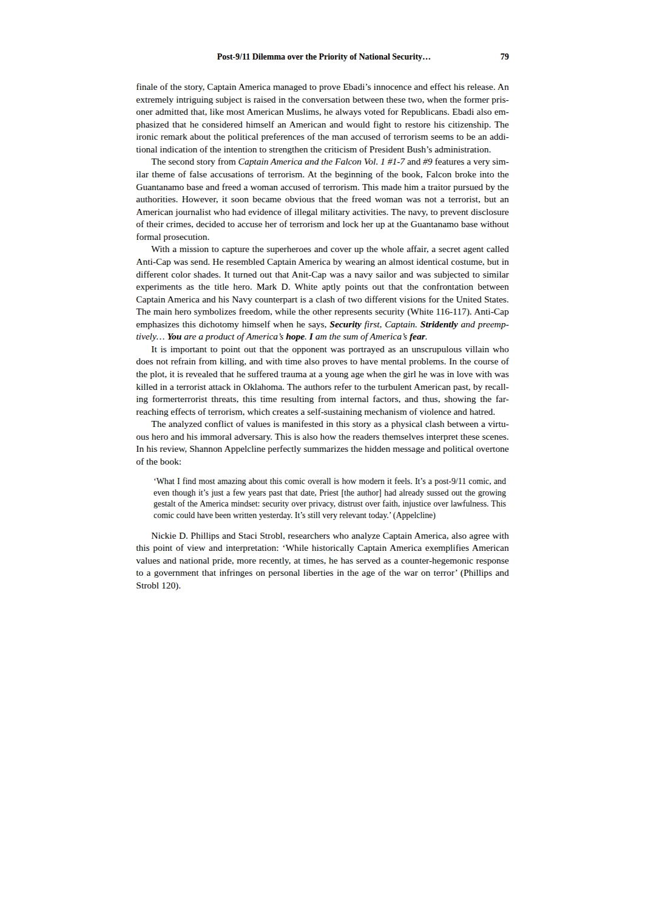Post-9/11 Dilemma over the Priority of National Security…
79
finale of the story, Captain America managed to prove Ebadi’s innocence and effect his release. An extremely intriguing subject is raised in the conversation between these two, when the former prisoner admitted that, like most American Muslims, he always voted for Republicans. Ebadi also emphasized that he considered himself an American and would fight to restore his citizenship. The ironic remark about the political preferences of the man accused of terrorism seems to be an additional indication of the intention to strengthen the criticism of President Bush’s administration.
The second story from Captain America and the Falcon Vol. 1 #1-7 and #9 features a very similar theme of false accusations of terrorism. At the beginning of the book, Falcon broke into the Guantanamo base and freed a woman accused of terrorism. This made him a traitor pursued by the authorities. However, it soon became obvious that the freed woman was not a terrorist, but an American journalist who had evidence of illegal military activities. The navy, to prevent disclosure of their crimes, decided to accuse her of terrorism and lock her up at the Guantanamo base without formal prosecution.
With a mission to capture the superheroes and cover up the whole affair, a secret agent called Anti-Cap was send. He resembled Captain America by wearing an almost identical costume, but in different color shades. It turned out that Anit-Cap was a navy sailor and was subjected to similar experiments as the title hero. Mark D. White aptly points out that the confrontation between Captain America and his Navy counterpart is a clash of two different visions for the United States. The main hero symbolizes freedom, while the other represents security (White 116-117). Anti-Cap emphasizes this dichotomy himself when he says, Security first, Captain. Stridently and preemptively… You are a product of America’s hope. I am the sum of America’s fear.
It is important to point out that the opponent was portrayed as an unscrupulous villain who does not refrain from killing, and with time also proves to have mental problems. In the course of the plot, it is revealed that he suffered trauma at a young age when the girl he was in love with was killed in a terrorist attack in Oklahoma. The authors refer to the turbulent American past, by recalling formerterrorist threats, this time resulting from internal factors, and thus, showing the far-reaching effects of terrorism, which creates a self-sustaining mechanism of violence and hatred.
The analyzed conflict of values is manifested in this story as a physical clash between a virtuous hero and his immoral adversary. This is also how the readers themselves interpret these scenes. In his review, Shannon Appelcline perfectly summarizes the hidden message and political overtone of the book:
‘What I find most amazing about this comic overall is how modern it feels. It’s a post-9/11 comic, and even though it’s just a few years past that date, Priest [the author] had already sussed out the growing gestalt of the America mindset: security over privacy, distrust over faith, injustice over lawfulness. This comic could have been written yesterday. It’s still very relevant today.’ (Appelcline)
Nickie D. Phillips and Staci Strobl, researchers who analyze Captain America, also agree with this point of view and interpretation: ‘While historically Captain America exemplifies American values and national pride, more recently, at times, he has served as a counter-hegemonic response to a government that infringes on personal liberties in the age of the war on terror’ (Phillips and Strobl 120).